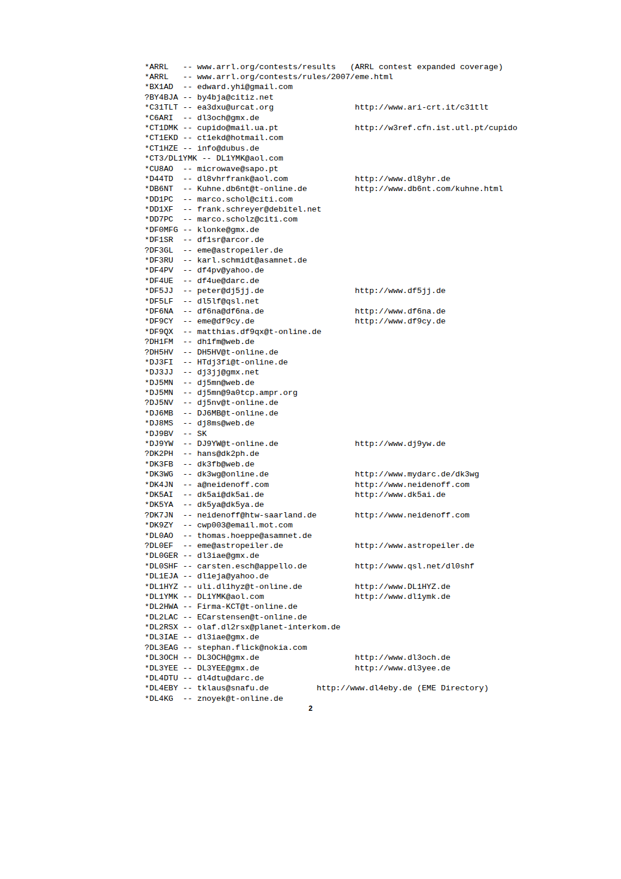*ARRL   -- www.arrl.org/contests/results   (ARRL contest expanded coverage)
*ARRL   -- www.arrl.org/contests/rules/2007/eme.html
*BX1AD  -- edward.yhi@gmail.com
?BY4BJA -- by4bja@citiz.net
*C31TLT -- ea3dxu@urcat.org                 http://www.ari-crt.it/c31tlt
*C6ARI  -- dl3och@gmx.de
*CT1DMK -- cupido@mail.ua.pt                http://w3ref.cfn.ist.utl.pt/cupido
*CT1EKD -- ct1ekd@hotmail.com
*CT1HZE -- info@dubus.de
*CT3/DL1YMK -- DL1YMK@aol.com
*CU8AO  -- microwave@sapo.pt
*D44TD  -- dl8vhrfrank@aol.com              http://www.dl8yhr.de
*DB6NT  -- Kuhne.db6nt@t-online.de          http://www.db6nt.com/kuhne.html
*DD1PC  -- marco.schol@citi.com
*DD1XF  -- frank.schreyer@debitel.net
*DD7PC  -- marco.scholz@citi.com
*DF0MFG -- klonke@gmx.de
*DF1SR  -- df1sr@arcor.de
?DF3GL  -- eme@astropeiler.de
*DF3RU  -- karl.schmidt@asamnet.de
*DF4PV  -- df4pv@yahoo.de
*DF4UE  -- df4ue@darc.de
*DF5JJ  -- peter@dj5jj.de                   http://www.df5jj.de
*DF5LF  -- dl5lf@qsl.net
*DF6NA  -- df6na@df6na.de                   http://www.df6na.de
*DF9CY  -- eme@df9cy.de                     http://www.df9cy.de
*DF9QX  -- matthias.df9qx@t-online.de
?DH1FM  -- dh1fm@web.de
?DH5HV  -- DH5HV@t-online.de
*DJ3FI  -- HTdj3fi@t-online.de
*DJ3JJ  -- dj3jj@gmx.net
*DJ5MN  -- dj5mn@web.de
*DJ5MN  -- dj5mn@9a0tcp.ampr.org
?DJ5NV  -- dj5nv@t-online.de
*DJ6MB  -- DJ6MB@t-online.de
*DJ8MS  -- dj8ms@web.de
*DJ9BV  -- SK
*DJ9YW  -- DJ9YW@t-online.de                http://www.dj9yw.de
?DK2PH  -- hans@dk2ph.de
*DK3FB  -- dk3fb@web.de
*DK3WG  -- dk3wg@online.de                  http://www.mydarc.de/dk3wg
*DK4JN  -- a@neidenoff.com                  http://www.neidenoff.com
*DK5AI  -- dk5ai@dk5ai.de                   http://www.dk5ai.de
*DK5YA  -- dk5ya@dk5ya.de
?DK7JN  -- neidenoff@htw-saarland.de        http://www.neidenoff.com
*DK9ZY  -- cwp003@email.mot.com
*DL0AO  -- thomas.hoeppe@asamnet.de
?DL0EF  -- eme@astropeiler.de               http://www.astropeiler.de
*DL0GER -- dl3iae@gmx.de
*DL0SHF -- carsten.esch@appello.de          http://www.qsl.net/dl0shf
*DL1EJA -- dl1eja@yahoo.de
*DL1HYZ -- uli.dl1hyz@t-online.de           http://www.DL1HYZ.de
*DL1YMK -- DL1YMK@aol.com                   http://www.dl1ymk.de
*DL2HWA -- Firma-KCT@t-online.de
*DL2LAC -- ECarstensen@t-online.de
*DL2RSX -- olaf.dl2rsx@planet-interkom.de
*DL3IAE -- dl3iae@gmx.de
?DL3EAG -- stephan.flick@nokia.com
*DL3OCH -- DL3OCH@gmx.de                    http://www.dl3och.de
*DL3YEE -- DL3YEE@gmx.de                    http://www.dl3yee.de
*DL4DTU -- dl4dtu@darc.de
*DL4EBY -- tklaus@snafu.de          http://www.dl4eby.de (EME Directory)
*DL4KG  -- znoyek@t-online.de
2